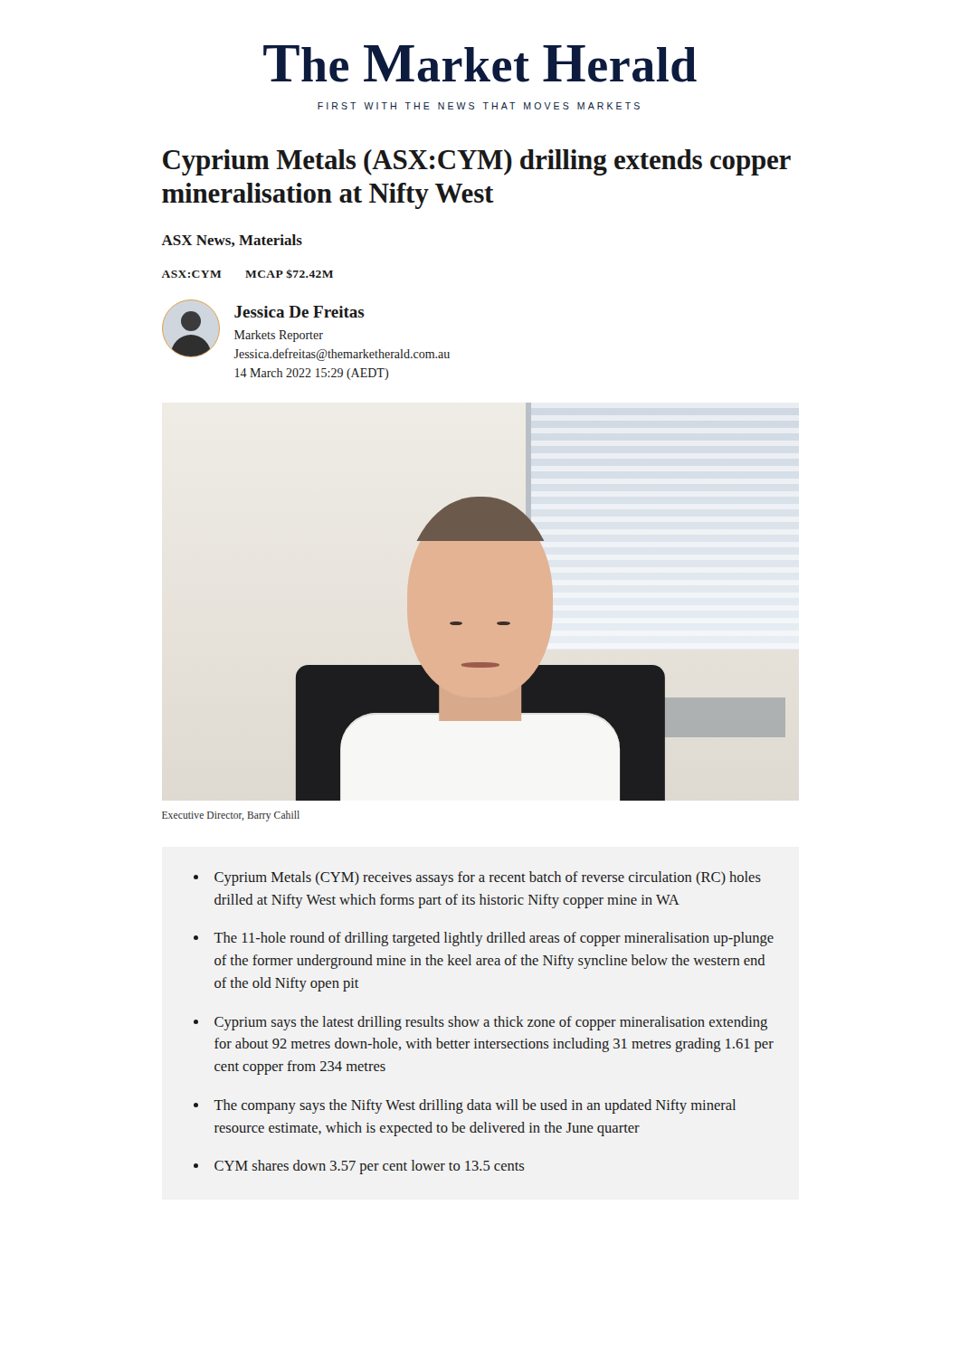The Market Herald
First with the news that moves markets
Cyprium Metals (ASX:CYM) drilling extends copper mineralisation at Nifty West
ASX News, Materials
ASX:CYM MCAP $72.42M
Jessica De Freitas Markets Reporter Jessica.defreitas@themarketherald.com.au 14 March 2022 15:29 (AEDT)
Executive Director, Barry Cahill
Cyprium Metals (CYM) receives assays for a recent batch of reverse circulation (RC) holes drilled at Nifty West which forms part of its historic Nifty copper mine in WA
The 11-hole round of drilling targeted lightly drilled areas of copper mineralisation up-plunge of the former underground mine in the keel area of the Nifty syncline below the western end of the old Nifty open pit
Cyprium says the latest drilling results show a thick zone of copper mineralisation extending for about 92 metres down-hole, with better intersections including 31 metres grading 1.61 per cent copper from 234 metres
The company says the Nifty West drilling data will be used in an updated Nifty mineral resource estimate, which is expected to be delivered in the June quarter
CYM shares down 3.57 per cent lower to 13.5 cents